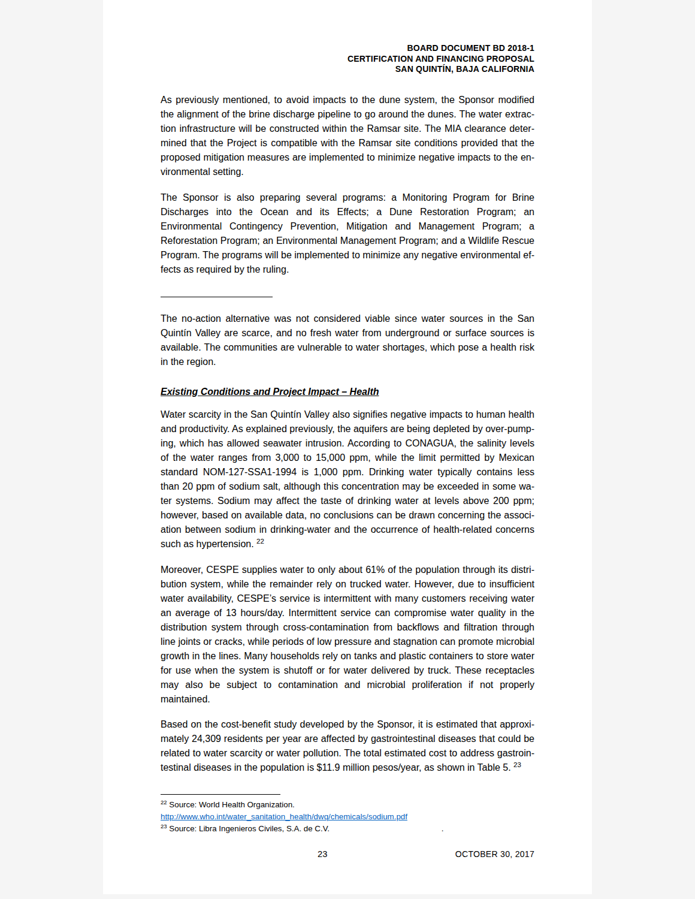BOARD DOCUMENT BD 2018-1
CERTIFICATION AND FINANCING PROPOSAL
SAN QUINTÍN, BAJA CALIFORNIA
As previously mentioned, to avoid impacts to the dune system, the Sponsor modified the alignment of the brine discharge pipeline to go around the dunes. The water extraction infrastructure will be constructed within the Ramsar site. The MIA clearance determined that the Project is compatible with the Ramsar site conditions provided that the proposed mitigation measures are implemented to minimize negative impacts to the environmental setting.
The Sponsor is also preparing several programs: a Monitoring Program for Brine Discharges into the Ocean and its Effects; a Dune Restoration Program; an Environmental Contingency Prevention, Mitigation and Management Program; a Reforestation Program; an Environmental Management Program; and a Wildlife Rescue Program. The programs will be implemented to minimize any negative environmental effects as required by the ruling.
The no-action alternative was not considered viable since water sources in the San Quintín Valley are scarce, and no fresh water from underground or surface sources is available. The communities are vulnerable to water shortages, which pose a health risk in the region.
Existing Conditions and Project Impact – Health
Water scarcity in the San Quintín Valley also signifies negative impacts to human health and productivity. As explained previously, the aquifers are being depleted by over-pumping, which has allowed seawater intrusion. According to CONAGUA, the salinity levels of the water ranges from 3,000 to 15,000 ppm, while the limit permitted by Mexican standard NOM-127-SSA1-1994 is 1,000 ppm. Drinking water typically contains less than 20 ppm of sodium salt, although this concentration may be exceeded in some water systems. Sodium may affect the taste of drinking water at levels above 200 ppm; however, based on available data, no conclusions can be drawn concerning the association between sodium in drinking-water and the occurrence of health-related concerns such as hypertension. 22
Moreover, CESPE supplies water to only about 61% of the population through its distribution system, while the remainder rely on trucked water. However, due to insufficient water availability, CESPE’s service is intermittent with many customers receiving water an average of 13 hours/day. Intermittent service can compromise water quality in the distribution system through cross-contamination from backflows and filtration through line joints or cracks, while periods of low pressure and stagnation can promote microbial growth in the lines. Many households rely on tanks and plastic containers to store water for use when the system is shutoff or for water delivered by truck. These receptacles may also be subject to contamination and microbial proliferation if not properly maintained.
Based on the cost-benefit study developed by the Sponsor, it is estimated that approximately 24,309 residents per year are affected by gastrointestinal diseases that could be related to water scarcity or water pollution. The total estimated cost to address gastrointestinal diseases in the population is $11.9 million pesos/year, as shown in Table 5. 23
22 Source: World Health Organization.
http://www.who.int/water_sanitation_health/dwq/chemicals/sodium.pdf
23 Source: Libra Ingenieros Civiles, S.A. de C.V. .
23
OCTOBER 30, 2017